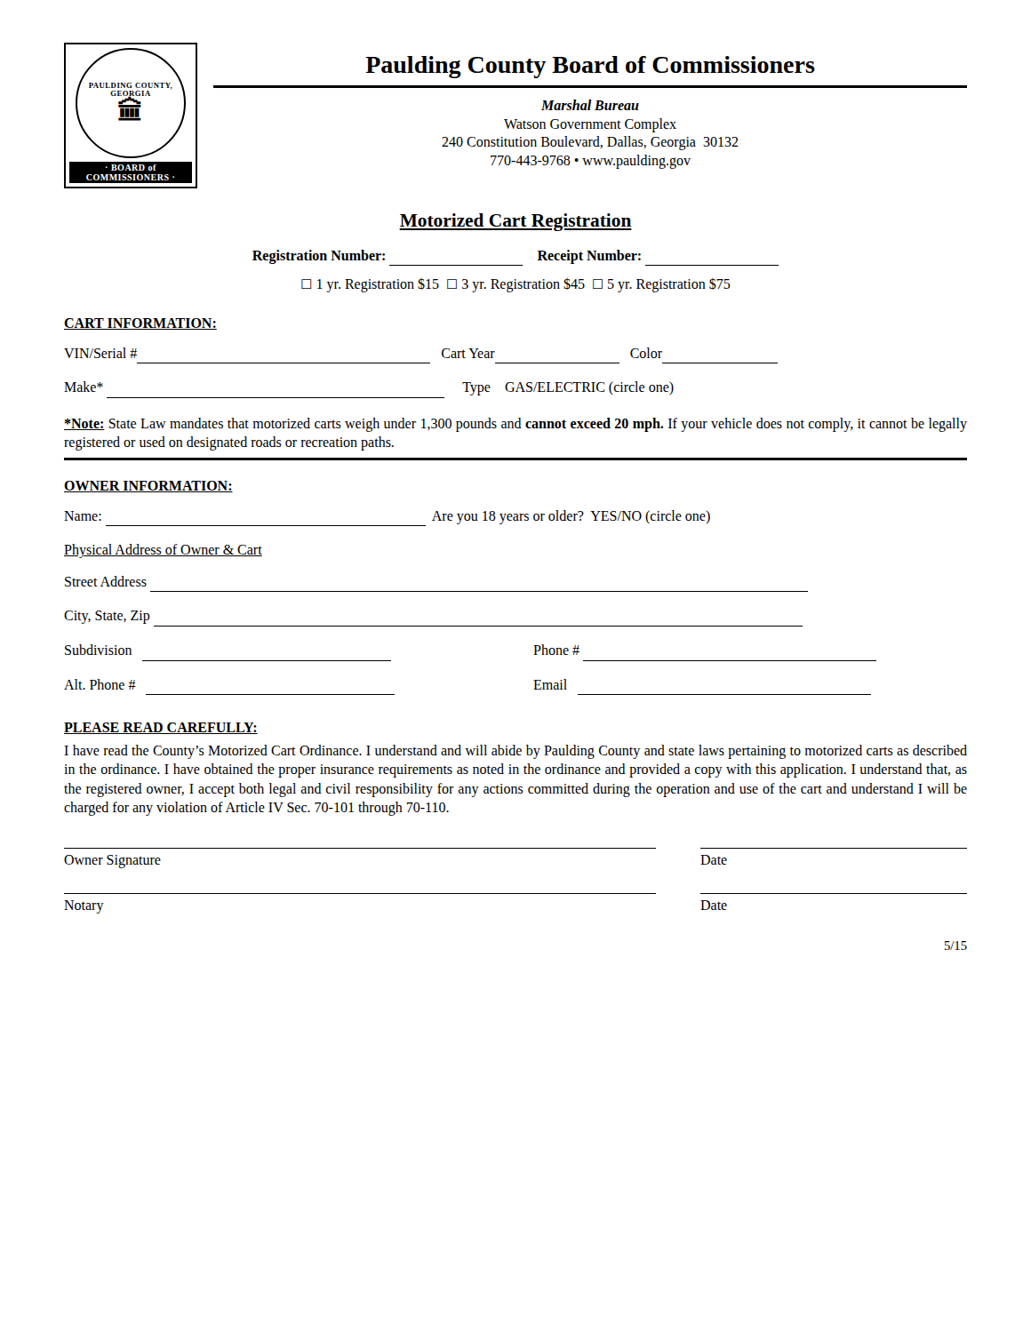PAULDING COUNTY, GEORGIA
🏛
· BOARD of COMMISSIONERS ·
Paulding County Board of Commissioners
Marshal Bureau
Watson Government Complex
240 Constitution Boulevard, Dallas, Georgia 30132
770-443-9768 • www.paulding.gov
Motorized Cart Registration
Registration Number: Receipt Number:
☐ 1 yr. Registration $15 ☐ 3 yr. Registration $45 ☐ 5 yr. Registration $75
CART INFORMATION:
VIN/Serial # Cart Year Color
Make* Type GAS/ELECTRIC (circle one)
*Note: State Law mandates that motorized carts weigh under 1,300 pounds and cannot exceed 20 mph. If your vehicle does not comply, it cannot be legally registered or used on designated roads or recreation paths.
OWNER INFORMATION:
Name: Are you 18 years or older? YES/NO (circle one)
Physical Address of Owner & Cart
Street Address
City, State, Zip
Subdivision
Phone #
Alt. Phone #
Email
PLEASE READ CAREFULLY:
I have read the County’s Motorized Cart Ordinance. I understand and will abide by Paulding County and state laws pertaining to motorized carts as described in the ordinance. I have obtained the proper insurance requirements as noted in the ordinance and provided a copy with this application. I understand that, as the registered owner, I accept both legal and civil responsibility for any actions committed during the operation and use of the cart and understand I will be charged for any violation of Article IV Sec. 70-101 through 70-110.
Owner Signature
Date
Notary
Date
5/15